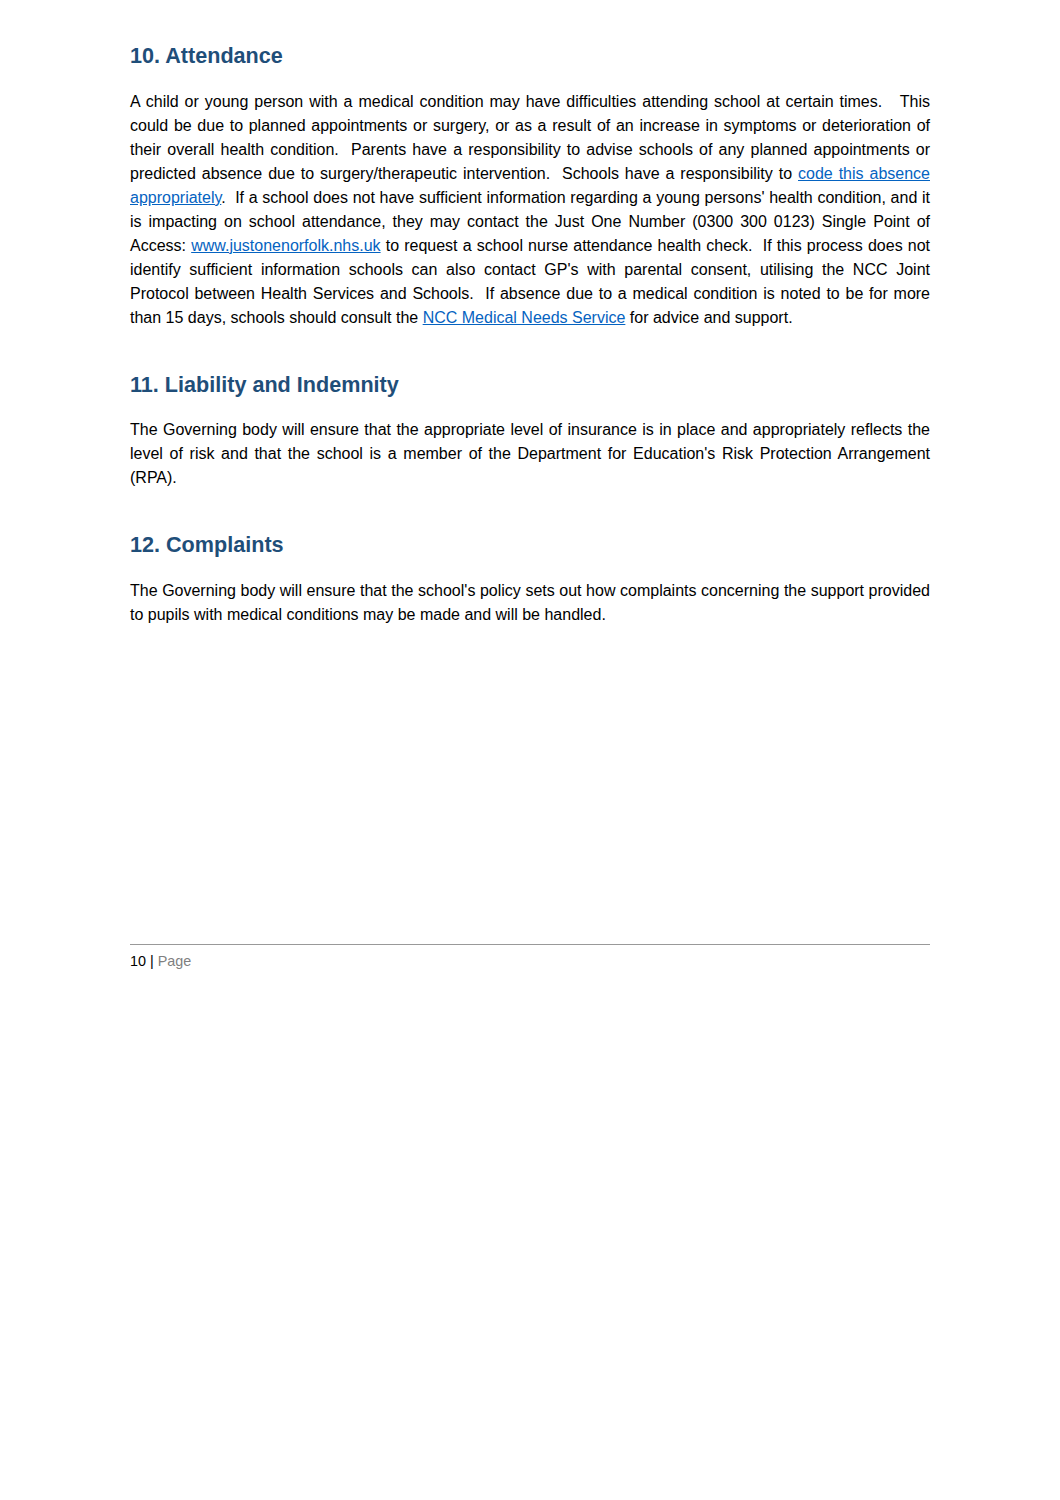10. Attendance
A child or young person with a medical condition may have difficulties attending school at certain times. This could be due to planned appointments or surgery, or as a result of an increase in symptoms or deterioration of their overall health condition. Parents have a responsibility to advise schools of any planned appointments or predicted absence due to surgery/therapeutic intervention. Schools have a responsibility to code this absence appropriately. If a school does not have sufficient information regarding a young persons' health condition, and it is impacting on school attendance, they may contact the Just One Number (0300 300 0123) Single Point of Access: www.justonenorfolk.nhs.uk to request a school nurse attendance health check. If this process does not identify sufficient information schools can also contact GP's with parental consent, utilising the NCC Joint Protocol between Health Services and Schools. If absence due to a medical condition is noted to be for more than 15 days, schools should consult the NCC Medical Needs Service for advice and support.
11. Liability and Indemnity
The Governing body will ensure that the appropriate level of insurance is in place and appropriately reflects the level of risk and that the school is a member of the Department for Education's Risk Protection Arrangement (RPA).
12. Complaints
The Governing body will ensure that the school's policy sets out how complaints concerning the support provided to pupils with medical conditions may be made and will be handled.
10 | Page